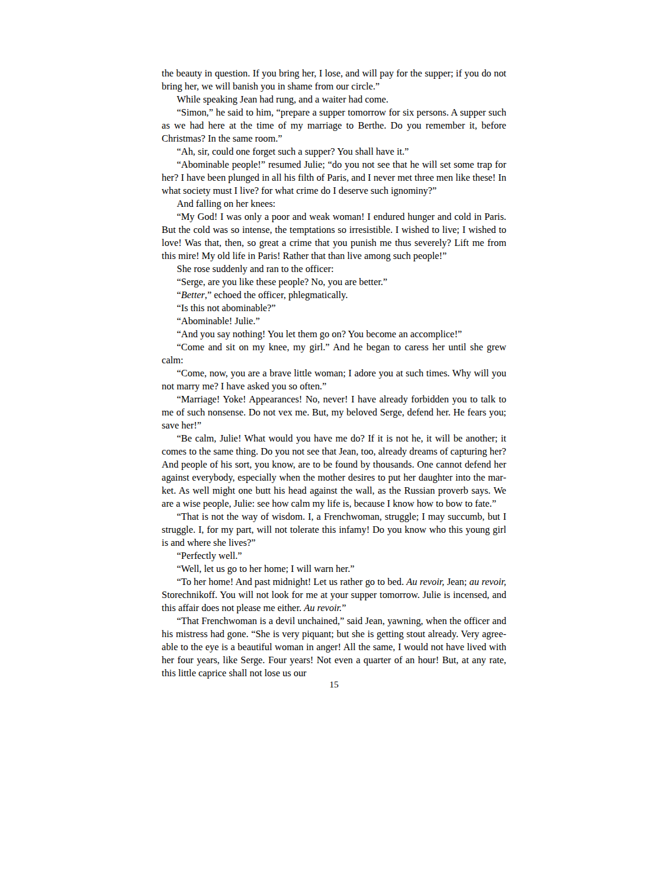the beauty in question. If you bring her, I lose, and will pay for the supper; if you do not bring her, we will banish you in shame from our circle.”
While speaking Jean had rung, and a waiter had come.
“Simon,” he said to him, “prepare a supper tomorrow for six persons. A supper such as we had here at the time of my marriage to Berthe. Do you remember it, before Christmas? In the same room.”
“Ah, sir, could one forget such a supper? You shall have it.”
“Abominable people!” resumed Julie; “do you not see that he will set some trap for her? I have been plunged in all his filth of Paris, and I never met three men like these! In what society must I live? for what crime do I deserve such ignominy?”
And falling on her knees:
“My God! I was only a poor and weak woman! I endured hunger and cold in Paris. But the cold was so intense, the temptations so irresistible. I wished to live; I wished to love! Was that, then, so great a crime that you punish me thus severely? Lift me from this mire! My old life in Paris! Rather that than live among such people!”
She rose suddenly and ran to the officer:
“Serge, are you like these people? No, you are better.”
“Better,” echoed the officer, phlegmatically.
“Is this not abominable?”
“Abominable! Julie.”
“And you say nothing! You let them go on? You become an accomplice!”
“Come and sit on my knee, my girl.” And he began to caress her until she grew calm:
“Come, now, you are a brave little woman; I adore you at such times. Why will you not marry me? I have asked you so often.”
“Marriage! Yoke! Appearances! No, never! I have already forbidden you to talk to me of such nonsense. Do not vex me. But, my beloved Serge, defend her. He fears you; save her!”
“Be calm, Julie! What would you have me do? If it is not he, it will be another; it comes to the same thing. Do you not see that Jean, too, already dreams of capturing her? And people of his sort, you know, are to be found by thousands. One cannot defend her against everybody, especially when the mother desires to put her daughter into the market. As well might one butt his head against the wall, as the Russian proverb says. We are a wise people, Julie: see how calm my life is, because I know how to bow to fate.”
“That is not the way of wisdom. I, a Frenchwoman, struggle; I may succumb, but I struggle. I, for my part, will not tolerate this infamy! Do you know who this young girl is and where she lives?”
“Perfectly well.”
“Well, let us go to her home; I will warn her.”
“To her home! And past midnight! Let us rather go to bed. Au revoir, Jean; au revoir, Storechnikoff. You will not look for me at your supper tomorrow. Julie is incensed, and this affair does not please me either. Au revoir.”
“That Frenchwoman is a devil unchained,” said Jean, yawning, when the officer and his mistress had gone. “She is very piquant; but she is getting stout already. Very agreeable to the eye is a beautiful woman in anger! All the same, I would not have lived with her four years, like Serge. Four years! Not even a quarter of an hour! But, at any rate, this little caprice shall not lose us our
15